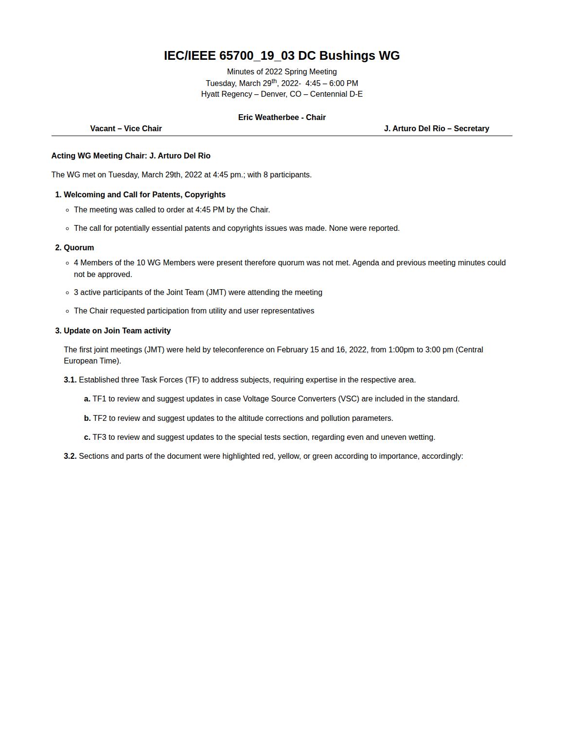IEC/IEEE 65700_19_03 DC Bushings WG
Minutes of 2022 Spring Meeting
Tuesday, March 29th, 2022- 4:45 – 6:00 PM
Hyatt Regency – Denver, CO – Centennial D-E
Eric Weatherbee - Chair
Vacant – Vice Chair J. Arturo Del Rio – Secretary
Acting WG Meeting Chair: J. Arturo Del Rio
The WG met on Tuesday, March 29th, 2022 at 4:45 pm.; with 8 participants.
Welcoming and Call for Patents, Copyrights
The meeting was called to order at 4:45 PM by the Chair.
The call for potentially essential patents and copyrights issues was made. None were reported.
Quorum
4 Members of the 10 WG Members were present therefore quorum was not met. Agenda and previous meeting minutes could not be approved.
3 active participants of the Joint Team (JMT) were attending the meeting
The Chair requested participation from utility and user representatives
Update on Join Team activity
The first joint meetings (JMT) were held by teleconference on February 15 and 16, 2022, from 1:00pm to 3:00 pm (Central European Time).
3.1. Established three Task Forces (TF) to address subjects, requiring expertise in the respective area.
a. TF1 to review and suggest updates in case Voltage Source Converters (VSC) are included in the standard.
b. TF2 to review and suggest updates to the altitude corrections and pollution parameters.
c. TF3 to review and suggest updates to the special tests section, regarding even and uneven wetting.
3.2. Sections and parts of the document were highlighted red, yellow, or green according to importance, accordingly: